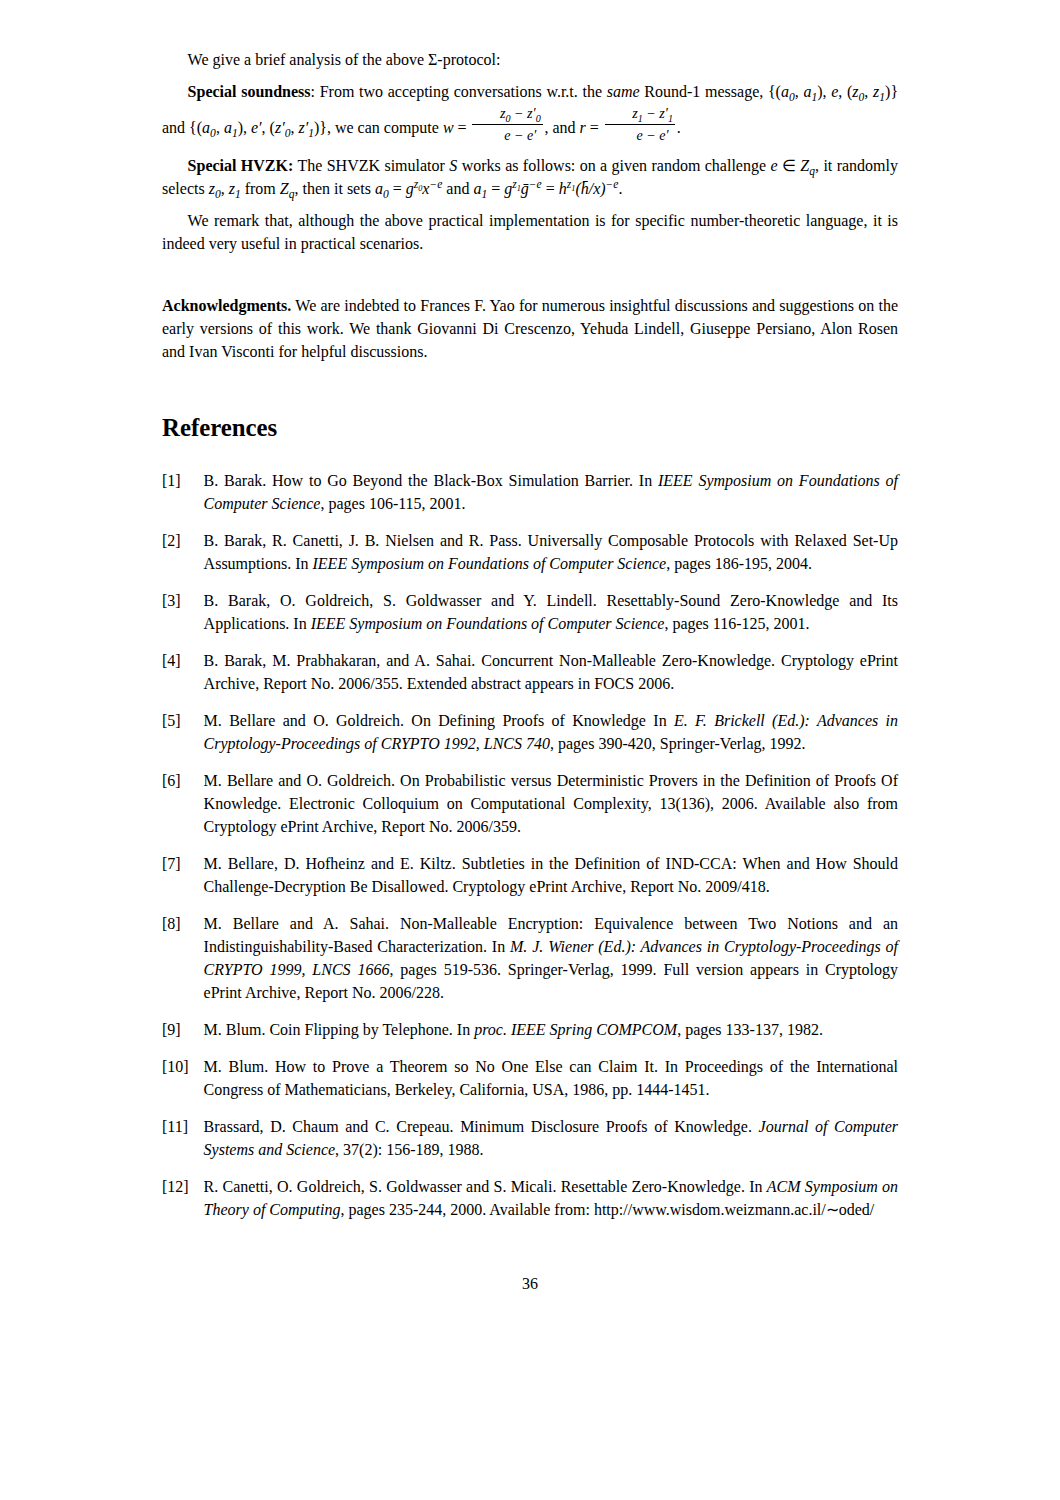We give a brief analysis of the above Σ-protocol:
Special soundness: From two accepting conversations w.r.t. the same Round-1 message, {(a0, a1), e, (z0, z1)} and {(a0, a1), e′, (z′0, z′1)}, we can compute w = z0 − z′0 e − e′, and r = z1 − z′1 e − e′.
Special HVZK: The SHVZK simulator S works as follows: on a given random challenge e ∈ Zq, it randomly selects z0, z1 from Zq, then it sets a0 = gz0x−e and a1 = gz1ḡ−e = hz1(h̄/x)−e.
We remark that, although the above practical implementation is for specific number-theoretic language, it is indeed very useful in practical scenarios.
Acknowledgments. We are indebted to Frances F. Yao for numerous insightful discussions and suggestions on the early versions of this work. We thank Giovanni Di Crescenzo, Yehuda Lindell, Giuseppe Persiano, Alon Rosen and Ivan Visconti for helpful discussions.
References
B. Barak. How to Go Beyond the Black-Box Simulation Barrier. In IEEE Symposium on Foundations of Computer Science, pages 106-115, 2001.
B. Barak, R. Canetti, J. B. Nielsen and R. Pass. Universally Composable Protocols with Relaxed Set-Up Assumptions. In IEEE Symposium on Foundations of Computer Science, pages 186-195, 2004.
B. Barak, O. Goldreich, S. Goldwasser and Y. Lindell. Resettably-Sound Zero-Knowledge and Its Applications. In IEEE Symposium on Foundations of Computer Science, pages 116-125, 2001.
B. Barak, M. Prabhakaran, and A. Sahai. Concurrent Non-Malleable Zero-Knowledge. Cryptology ePrint Archive, Report No. 2006/355. Extended abstract appears in FOCS 2006.
M. Bellare and O. Goldreich. On Defining Proofs of Knowledge In E. F. Brickell (Ed.): Advances in Cryptology-Proceedings of CRYPTO 1992, LNCS 740, pages 390-420, Springer-Verlag, 1992.
M. Bellare and O. Goldreich. On Probabilistic versus Deterministic Provers in the Definition of Proofs Of Knowledge. Electronic Colloquium on Computational Complexity, 13(136), 2006. Available also from Cryptology ePrint Archive, Report No. 2006/359.
M. Bellare, D. Hofheinz and E. Kiltz. Subtleties in the Definition of IND-CCA: When and How Should Challenge-Decryption Be Disallowed. Cryptology ePrint Archive, Report No. 2009/418.
M. Bellare and A. Sahai. Non-Malleable Encryption: Equivalence between Two Notions and an Indistinguishability-Based Characterization. In M. J. Wiener (Ed.): Advances in Cryptology-Proceedings of CRYPTO 1999, LNCS 1666, pages 519-536. Springer-Verlag, 1999. Full version appears in Cryptology ePrint Archive, Report No. 2006/228.
M. Blum. Coin Flipping by Telephone. In proc. IEEE Spring COMPCOM, pages 133-137, 1982.
M. Blum. How to Prove a Theorem so No One Else can Claim It. In Proceedings of the International Congress of Mathematicians, Berkeley, California, USA, 1986, pp. 1444-1451.
Brassard, D. Chaum and C. Crepeau. Minimum Disclosure Proofs of Knowledge. Journal of Computer Systems and Science, 37(2): 156-189, 1988.
R. Canetti, O. Goldreich, S. Goldwasser and S. Micali. Resettable Zero-Knowledge. In ACM Symposium on Theory of Computing, pages 235-244, 2000. Available from: http://www.wisdom.weizmann.ac.il/∼oded/
36